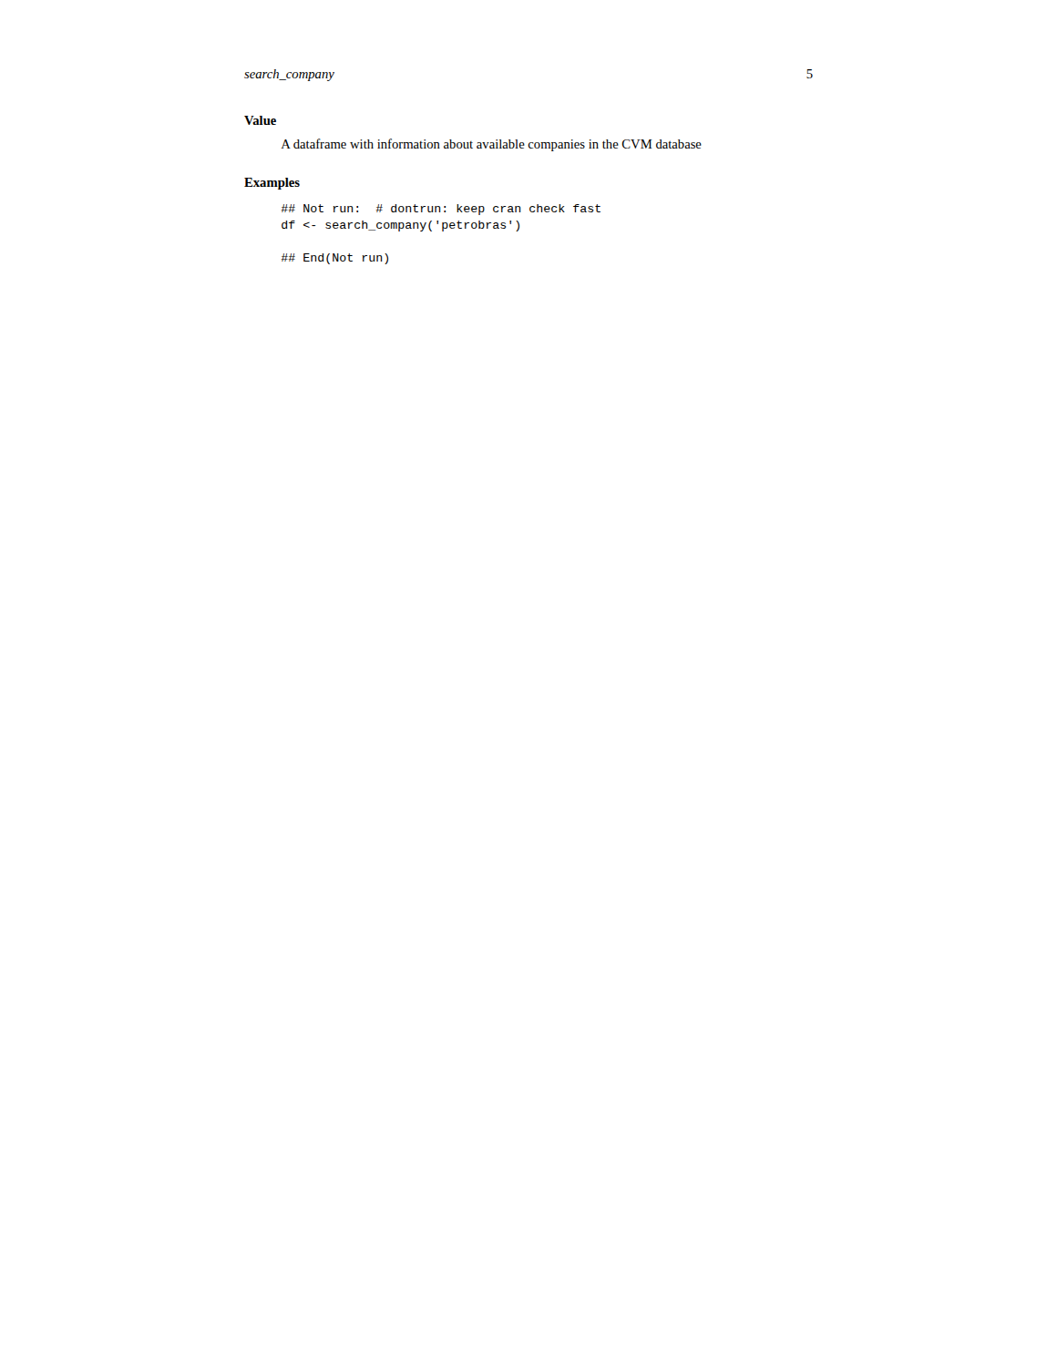search_company 5
Value
A dataframe with information about available companies in the CVM database
Examples
## Not run:  # dontrun: keep cran check fast
df <- search_company('petrobras')

## End(Not run)